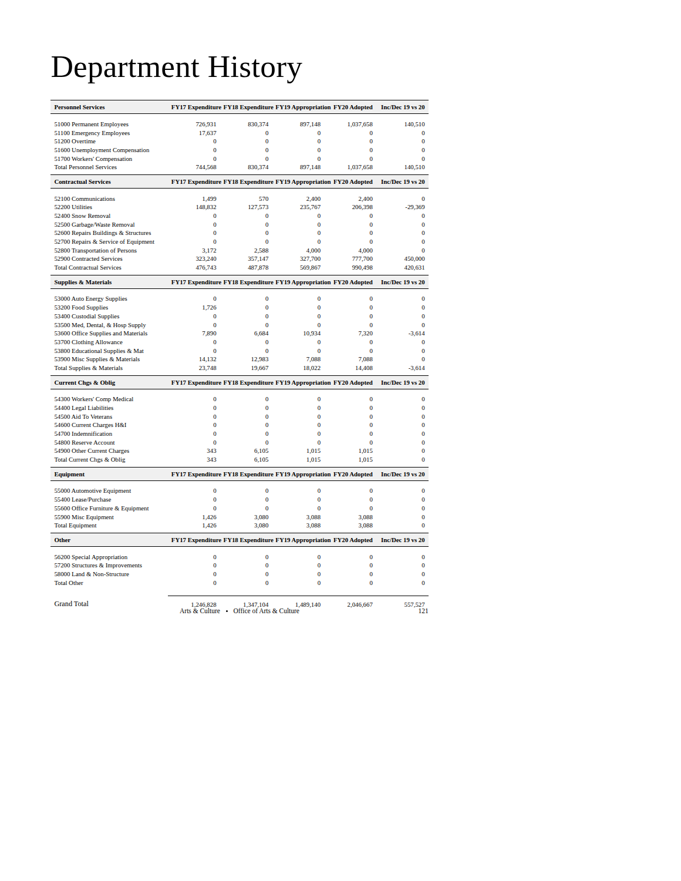Department History
| Personnel Services | FY17 Expenditure | FY18 Expenditure | FY19 Appropriation | FY20 Adopted | Inc/Dec 19 vs 20 |
| --- | --- | --- | --- | --- | --- |
| 51000 Permanent Employees | 726,931 | 830,374 | 897,148 | 1,037,658 | 140,510 |
| 51100 Emergency Employees | 17,637 | 0 | 0 | 0 | 0 |
| 51200 Overtime | 0 | 0 | 0 | 0 | 0 |
| 51600 Unemployment Compensation | 0 | 0 | 0 | 0 | 0 |
| 51700 Workers' Compensation | 0 | 0 | 0 | 0 | 0 |
| Total Personnel Services | 744,568 | 830,374 | 897,148 | 1,037,658 | 140,510 |
| Contractual Services | FY17 Expenditure | FY18 Expenditure | FY19 Appropriation | FY20 Adopted | Inc/Dec 19 vs 20 |
| 52100 Communications | 1,499 | 570 | 2,400 | 2,400 | 0 |
| 52200 Utilities | 148,832 | 127,573 | 235,767 | 206,398 | -29,369 |
| 52400 Snow Removal | 0 | 0 | 0 | 0 | 0 |
| 52500 Garbage/Waste Removal | 0 | 0 | 0 | 0 | 0 |
| 52600 Repairs Buildings & Structures | 0 | 0 | 0 | 0 | 0 |
| 52700 Repairs & Service of Equipment | 0 | 0 | 0 | 0 | 0 |
| 52800 Transportation of Persons | 3,172 | 2,588 | 4,000 | 4,000 | 0 |
| 52900 Contracted Services | 323,240 | 357,147 | 327,700 | 777,700 | 450,000 |
| Total Contractual Services | 476,743 | 487,878 | 569,867 | 990,498 | 420,631 |
| Supplies & Materials | FY17 Expenditure | FY18 Expenditure | FY19 Appropriation | FY20 Adopted | Inc/Dec 19 vs 20 |
| 53000 Auto Energy Supplies | 0 | 0 | 0 | 0 | 0 |
| 53200 Food Supplies | 1,726 | 0 | 0 | 0 | 0 |
| 53400 Custodial Supplies | 0 | 0 | 0 | 0 | 0 |
| 53500 Med, Dental, & Hosp Supply | 0 | 0 | 0 | 0 | 0 |
| 53600 Office Supplies and Materials | 7,890 | 6,684 | 10,934 | 7,320 | -3,614 |
| 53700 Clothing Allowance | 0 | 0 | 0 | 0 | 0 |
| 53800 Educational Supplies & Mat | 0 | 0 | 0 | 0 | 0 |
| 53900 Misc Supplies & Materials | 14,132 | 12,983 | 7,088 | 7,088 | 0 |
| Total Supplies & Materials | 23,748 | 19,667 | 18,022 | 14,408 | -3,614 |
| Current Chgs & Oblig | FY17 Expenditure | FY18 Expenditure | FY19 Appropriation | FY20 Adopted | Inc/Dec 19 vs 20 |
| 54300 Workers' Comp Medical | 0 | 0 | 0 | 0 | 0 |
| 54400 Legal Liabilities | 0 | 0 | 0 | 0 | 0 |
| 54500 Aid To Veterans | 0 | 0 | 0 | 0 | 0 |
| 54600 Current Charges H&I | 0 | 0 | 0 | 0 | 0 |
| 54700 Indemnification | 0 | 0 | 0 | 0 | 0 |
| 54800 Reserve Account | 0 | 0 | 0 | 0 | 0 |
| 54900 Other Current Charges | 343 | 6,105 | 1,015 | 1,015 | 0 |
| Total Current Chgs & Oblig | 343 | 6,105 | 1,015 | 1,015 | 0 |
| Equipment | FY17 Expenditure | FY18 Expenditure | FY19 Appropriation | FY20 Adopted | Inc/Dec 19 vs 20 |
| 55000 Automotive Equipment | 0 | 0 | 0 | 0 | 0 |
| 55400 Lease/Purchase | 0 | 0 | 0 | 0 | 0 |
| 55600 Office Furniture & Equipment | 0 | 0 | 0 | 0 | 0 |
| 55900 Misc Equipment | 1,426 | 3,080 | 3,088 | 3,088 | 0 |
| Total Equipment | 1,426 | 3,080 | 3,088 | 3,088 | 0 |
| Other | FY17 Expenditure | FY18 Expenditure | FY19 Appropriation | FY20 Adopted | Inc/Dec 19 vs 20 |
| 56200 Special Appropriation | 0 | 0 | 0 | 0 | 0 |
| 57200 Structures & Improvements | 0 | 0 | 0 | 0 | 0 |
| 58000 Land & Non-Structure | 0 | 0 | 0 | 0 | 0 |
| Total Other | 0 | 0 | 0 | 0 | 0 |
| Grand Total | 1,246,828 | 1,347,104 | 1,489,140 | 2,046,667 | 557,527 |
Arts & Culture Office of Arts & Culture
121